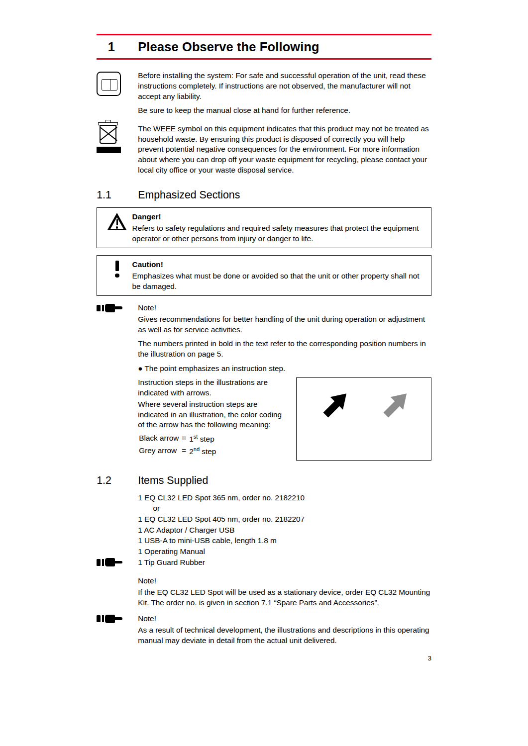1 Please Observe the Following
Before installing the system: For safe and successful operation of the unit, read these instructions completely. If instructions are not observed, the manufacturer will not accept any liability.
Be sure to keep the manual close at hand for further reference.
The WEEE symbol on this equipment indicates that this product may not be treated as household waste. By ensuring this product is disposed of correctly you will help prevent potential negative consequences for the environment. For more information about where you can drop off your waste equipment for recycling, please contact your local city office or your waste disposal service.
1.1 Emphasized Sections
Danger!
Refers to safety regulations and required safety measures that protect the equipment operator or other persons from injury or danger to life.
Caution!
Emphasizes what must be done or avoided so that the unit or other property shall not be damaged.
Note!
Gives recommendations for better handling of the unit during operation or adjustment as well as for service activities.
The numbers printed in bold in the text refer to the corresponding position numbers in the illustration on page 5.
● The point emphasizes an instruction step.
Instruction steps in the illustrations are indicated with arrows.
Where several instruction steps are indicated in an illustration, the color coding of the arrow has the following meaning:
| Black arrow | = | 1 st step |
| Grey arrow | = | 2 nd step |
1.2 Items Supplied
1 EQ CL32 LED Spot 365 nm, order no. 2182210
or
1 EQ CL32 LED Spot 405 nm, order no. 2182207
1 AC Adaptor / Charger USB
1 USB-A to mini-USB cable, length 1.8 m
1 Operating Manual
1 Tip Guard Rubber
Note!
If the EQ CL32 LED Spot will be used as a stationary device, order EQ CL32 Mounting Kit. The order no. is given in section 7.1 “Spare Parts and Accessories”.
Note!
As a result of technical development, the illustrations and descriptions in this operating manual may deviate in detail from the actual unit delivered.
3